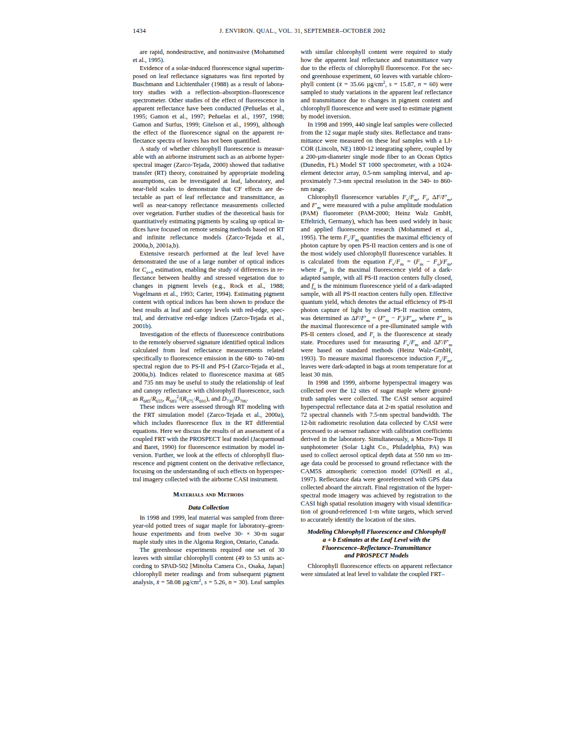1434 J. ENVIRON. QUAL., VOL. 31, SEPTEMBER–OCTOBER 2002
are rapid, nondestructive, and noninvasive (Mohammed et al., 1995).
Evidence of a solar-induced fluorescence signal superimposed on leaf reflectance signatures was first reported by Buschmann and Lichtenthaler (1988) as a result of laboratory studies with a reflection–absorption–fluorescence spectrometer. Other studies of the effect of fluorescence in apparent reflectance have been conducted (Peñuelas et al., 1995; Gamon et al., 1997; Peñuelas et al., 1997, 1998; Gamon and Surfus, 1999; Gitelson et al., 1999), although the effect of the fluorescence signal on the apparent reflectance spectra of leaves has not been quantified.
A study of whether chlorophyll fluorescence is measurable with an airborne instrument such as an airborne hyperspectral imager (Zarco-Tejada, 2000) showed that radiative transfer (RT) theory, constrained by appropriate modeling assumptions, can be investigated at leaf, laboratory, and near-field scales to demonstrate that CF effects are detectable as part of leaf reflectance and transmittance, as well as near-canopy reflectance measurements collected over vegetation. Further studies of the theoretical basis for quantitatively estimating pigments by scaling up optical indices have focused on remote sensing methods based on RT and infinite reflectance models (Zarco-Tejada et al., 2000a,b, 2001a,b).
Extensive research performed at the leaf level have demonstrated the use of a large number of optical indices for Ca+b estimation, enabling the study of differences in reflectance between healthy and stressed vegetation due to changes in pigment levels (e.g., Rock et al., 1988; Vogelmann et al., 1993; Carter, 1994). Estimating pigment content with optical indices has been shown to produce the best results at leaf and canopy levels with red-edge, spectral, and derivative red-edge indices (Zarco-Tejada et al., 2001b).
Investigation of the effects of fluorescence contributions to the remotely observed signature identified optical indices calculated from leaf reflectance measurements related specifically to fluorescence emission in the 680- to 740-nm spectral region due to PS-II and PS-I (Zarco-Tejada et al., 2000a,b). Indices related to fluorescence maxima at 685 and 735 nm may be useful to study the relationship of leaf and canopy reflectance with chlorophyll fluorescence, such as R685/R655, R6832/(R675·R691), and D730/D706.
These indices were assessed through RT modeling with the FRT simulation model (Zarco-Tejada et al., 2000a), which includes fluorescence flux in the RT differential equations. Here we discuss the results of an assessment of a coupled FRT with the PROSPECT leaf model (Jacquemoud and Baret, 1990) for fluorescence estimation by model inversion. Further, we look at the effects of chlorophyll fluorescence and pigment content on the derivative reflectance, focusing on the understanding of such effects on hyperspectral imagery collected with the airborne CASI instrument.
Materials and Methods
Data Collection
In 1998 and 1999, leaf material was sampled from three-year-old potted trees of sugar maple for laboratory–greenhouse experiments and from twelve 30- × 30-m sugar maple study sites in the Algoma Region, Ontario, Canada.
The greenhouse experiments required one set of 30 leaves with similar chlorophyll content (49 to 53 units according to SPAD-502 [Minolta Camera Co., Osaka, Japan] chlorophyll meter readings and from subsequent pigment analysis, x̄ = 58.08 µg/cm2, s = 5.26, n = 30). Leaf samples with similar chlorophyll content were required to study how the apparent leaf reflectance and transmittance vary due to the effects of chlorophyll fluorescence. For the second greenhouse experiment, 60 leaves with variable chlorophyll content (x̄ = 35.66 µg/cm2, s = 15.87, n = 60) were sampled to study variations in the apparent leaf reflectance and transmittance due to changes in pigment content and chlorophyll fluorescence and were used to estimate pigment by model inversion.
In 1998 and 1999, 440 single leaf samples were collected from the 12 sugar maple study sites. Reflectance and transmittance were measured on these leaf samples with a LI-COR (Lincoln, NE) 1800-12 integrating sphere, coupled by a 200-µm-diameter single mode fiber to an Ocean Optics (Dunedin, FL) Model ST 1000 spectrometer, with a 1024-element detector array, 0.5-nm sampling interval, and approximately 7.3-nm spectral resolution in the 340- to 860-nm range.
Chlorophyll fluorescence variables Fv/Fm, Ft, ΔF/F′m, and F′m were measured with a pulse amplitude modulation (PAM) fluorometer (PAM-2000; Heinz Walz GmbH, Effeltrich, Germany), which has been used widely in basic and applied fluorescence research (Mohammed et al., 1995). The term Fv/Fm quantifies the maximal efficiency of photon capture by open PS-II reaction centers and is one of the most widely used chlorophyll fluorescence variables. It is calculated from the equation Fv/Fm = (Fm − Fo)/Fm, where Fm is the maximal fluorescence yield of a dark-adapted sample, with all PS-II reaction centers fully closed, and fo is the minimum fluorescence yield of a dark-adapted sample, with all PS-II reaction centers fully open. Effective quantum yield, which denotes the actual efficiency of PS-II photon capture of light by closed PS-II reaction centers, was determined as ΔF/F′m = (F′m − Ft)/F′m, where F′m is the maximal fluorescence of a pre-illuminated sample with PS-II centers closed, and Ft is the fluorescence at steady state. Procedures used for measuring Fv/Fm and ΔF/F′m were based on standard methods (Heinz Walz-GmbH, 1993). To measure maximal fluorescence induction Fv/Fm, leaves were dark-adapted in bags at room temperature for at least 30 min.
In 1998 and 1999, airborne hyperspectral imagery was collected over the 12 sites of sugar maple where ground-truth samples were collected. The CASI sensor acquired hyperspectral reflectance data at 2-m spatial resolution and 72 spectral channels with 7.5-nm spectral bandwidth. The 12-bit radiometric resolution data collected by CASI were processed to at-sensor radiance with calibration coefficients derived in the laboratory. Simultaneously, a Micro-Tops II sunphotometer (Solar Light Co., Philadelphia, PA) was used to collect aerosol optical depth data at 550 nm so image data could be processed to ground reflectance with the CAM5S atmospheric correction model (O'Neill et al., 1997). Reflectance data were georeferenced with GPS data collected aboard the aircraft. Final registration of the hyperspectral mode imagery was achieved by registration to the CASI high spatial resolution imagery with visual identification of ground-referenced 1-m white targets, which served to accurately identify the location of the sites.
Modeling Chlorophyll Fluorescence and Chlorophyll
a + b Estimates at the Leaf Level with the
Fluorescence–Reflectance–Transmittance
and PROSPECT Models
Chlorophyll fluorescence effects on apparent reflectance were simulated at leaf level to validate the coupled FRT–